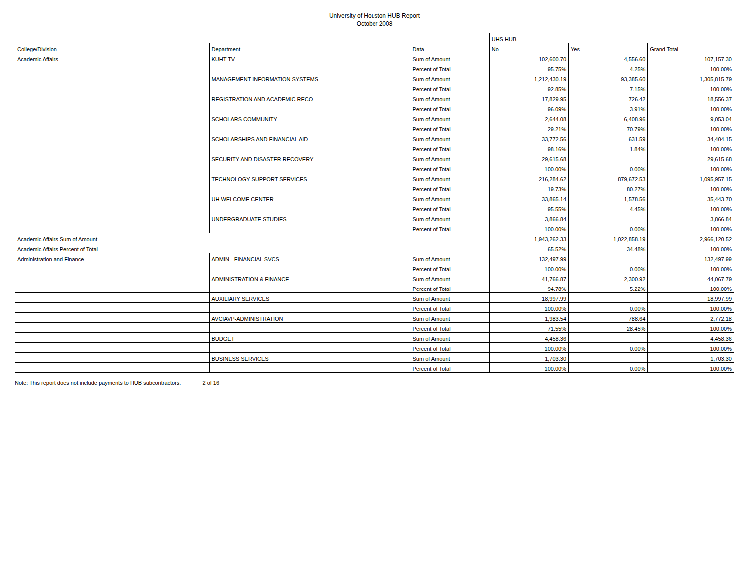University of Houston HUB Report
October 2008
| | | | UHS HUB |
| College/Division | Department | Data | No | Yes | Grand Total |
| Academic Affairs | KUHT TV | Sum of Amount | 102,600.70 | 4,556.60 | 107,157.30 |
| | | Percent of Total | 95.75% | 4.25% | 100.00% |
| | MANAGEMENT INFORMATION SYSTEMS | Sum of Amount | 1,212,430.19 | 93,385.60 | 1,305,815.79 |
| | | Percent of Total | 92.85% | 7.15% | 100.00% |
| | REGISTRATION AND ACADEMIC RECO | Sum of Amount | 17,829.95 | 726.42 | 18,556.37 |
| | | Percent of Total | 96.09% | 3.91% | 100.00% |
| | SCHOLARS COMMUNITY | Sum of Amount | 2,644.08 | 6,408.96 | 9,053.04 |
| | | Percent of Total | 29.21% | 70.79% | 100.00% |
| | SCHOLARSHIPS AND FINANCIAL AID | Sum of Amount | 33,772.56 | 631.59 | 34,404.15 |
| | | Percent of Total | 98.16% | 1.84% | 100.00% |
| | SECURITY AND DISASTER RECOVERY | Sum of Amount | 29,615.68 | | 29,615.68 |
| | | Percent of Total | 100.00% | 0.00% | 100.00% |
| | TECHNOLOGY SUPPORT SERVICES | Sum of Amount | 216,284.62 | 879,672.53 | 1,095,957.15 |
| | | Percent of Total | 19.73% | 80.27% | 100.00% |
| | UH WELCOME CENTER | Sum of Amount | 33,865.14 | 1,578.56 | 35,443.70 |
| | | Percent of Total | 95.55% | 4.45% | 100.00% |
| | UNDERGRADUATE STUDIES | Sum of Amount | 3,866.84 | | 3,866.84 |
| | | Percent of Total | 100.00% | 0.00% | 100.00% |
| Academic Affairs Sum of Amount | 1,943,262.33 | 1,022,858.19 | 2,966,120.52 |
| Academic Affairs Percent of Total | 65.52% | 34.48% | 100.00% |
| Administration and Finance | ADMIN - FINANCIAL SVCS | Sum of Amount | 132,497.99 | | 132,497.99 |
| | | Percent of Total | 100.00% | 0.00% | 100.00% |
| | ADMINISTRATION & FINANCE | Sum of Amount | 41,766.87 | 2,300.92 | 44,067.79 |
| | | Percent of Total | 94.78% | 5.22% | 100.00% |
| | AUXILIARY SERVICES | Sum of Amount | 18,997.99 | | 18,997.99 |
| | | Percent of Total | 100.00% | 0.00% | 100.00% |
| | AVCIAVP-ADMINISTRATION | Sum of Amount | 1,983.54 | 788.64 | 2,772.18 |
| | | Percent of Total | 71.55% | 28.45% | 100.00% |
| | BUDGET | Sum of Amount | 4,458.36 | | 4,458.36 |
| | | Percent of Total | 100.00% | 0.00% | 100.00% |
| | BUSINESS SERVICES | Sum of Amount | 1,703.30 | | 1,703.30 |
| | | Percent of Total | 100.00% | 0.00% | 100.00% |
Note: This report does not include payments to HUB subcontractors. 2 of 16